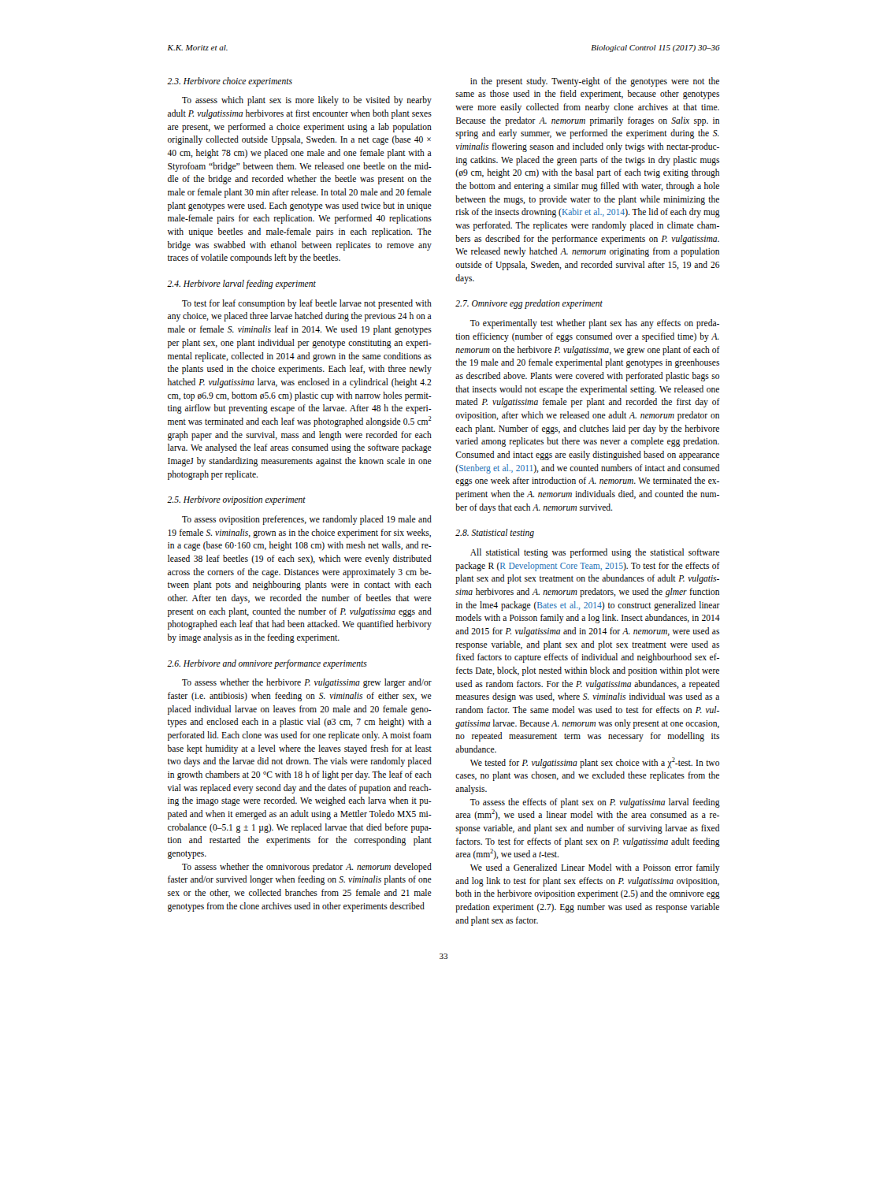K.K. Moritz et al. Biological Control 115 (2017) 30–36
2.3. Herbivore choice experiments
To assess which plant sex is more likely to be visited by nearby adult P. vulgatissima herbivores at first encounter when both plant sexes are present, we performed a choice experiment using a lab population originally collected outside Uppsala, Sweden. In a net cage (base 40 × 40 cm, height 78 cm) we placed one male and one female plant with a Styrofoam “bridge” between them. We released one beetle on the middle of the bridge and recorded whether the beetle was present on the male or female plant 30 min after release. In total 20 male and 20 female plant genotypes were used. Each genotype was used twice but in unique male-female pairs for each replication. We performed 40 replications with unique beetles and male-female pairs in each replication. The bridge was swabbed with ethanol between replicates to remove any traces of volatile compounds left by the beetles.
2.4. Herbivore larval feeding experiment
To test for leaf consumption by leaf beetle larvae not presented with any choice, we placed three larvae hatched during the previous 24 h on a male or female S. viminalis leaf in 2014. We used 19 plant genotypes per plant sex, one plant individual per genotype constituting an experimental replicate, collected in 2014 and grown in the same conditions as the plants used in the choice experiments. Each leaf, with three newly hatched P. vulgatissima larva, was enclosed in a cylindrical (height 4.2 cm, top ø6.9 cm, bottom ø5.6 cm) plastic cup with narrow holes permitting airflow but preventing escape of the larvae. After 48 h the experiment was terminated and each leaf was photographed alongside 0.5 cm2 graph paper and the survival, mass and length were recorded for each larva. We analysed the leaf areas consumed using the software package ImageJ by standardizing measurements against the known scale in one photograph per replicate.
2.5. Herbivore oviposition experiment
To assess oviposition preferences, we randomly placed 19 male and 19 female S. viminalis, grown as in the choice experiment for six weeks, in a cage (base 60·160 cm, height 108 cm) with mesh net walls, and released 38 leaf beetles (19 of each sex), which were evenly distributed across the corners of the cage. Distances were approximately 3 cm between plant pots and neighbouring plants were in contact with each other. After ten days, we recorded the number of beetles that were present on each plant, counted the number of P. vulgatissima eggs and photographed each leaf that had been attacked. We quantified herbivory by image analysis as in the feeding experiment.
2.6. Herbivore and omnivore performance experiments
To assess whether the herbivore P. vulgatissima grew larger and/or faster (i.e. antibiosis) when feeding on S. viminalis of either sex, we placed individual larvae on leaves from 20 male and 20 female genotypes and enclosed each in a plastic vial (ø3 cm, 7 cm height) with a perforated lid. Each clone was used for one replicate only. A moist foam base kept humidity at a level where the leaves stayed fresh for at least two days and the larvae did not drown. The vials were randomly placed in growth chambers at 20 °C with 18 h of light per day. The leaf of each vial was replaced every second day and the dates of pupation and reaching the imago stage were recorded. We weighed each larva when it pupated and when it emerged as an adult using a Mettler Toledo MX5 microbalance (0–5.1 g ± 1 µg). We replaced larvae that died before pupation and restarted the experiments for the corresponding plant genotypes.
To assess whether the omnivorous predator A. nemorum developed faster and/or survived longer when feeding on S. viminalis plants of one sex or the other, we collected branches from 25 female and 21 male genotypes from the clone archives used in other experiments described
in the present study. Twenty-eight of the genotypes were not the same as those used in the field experiment, because other genotypes were more easily collected from nearby clone archives at that time. Because the predator A. nemorum primarily forages on Salix spp. in spring and early summer, we performed the experiment during the S. viminalis flowering season and included only twigs with nectar-producing catkins. We placed the green parts of the twigs in dry plastic mugs (ø9 cm, height 20 cm) with the basal part of each twig exiting through the bottom and entering a similar mug filled with water, through a hole between the mugs, to provide water to the plant while minimizing the risk of the insects drowning (Kabir et al., 2014). The lid of each dry mug was perforated. The replicates were randomly placed in climate chambers as described for the performance experiments on P. vulgatissima. We released newly hatched A. nemorum originating from a population outside of Uppsala, Sweden, and recorded survival after 15, 19 and 26 days.
2.7. Omnivore egg predation experiment
To experimentally test whether plant sex has any effects on predation efficiency (number of eggs consumed over a specified time) by A. nemorum on the herbivore P. vulgatissima, we grew one plant of each of the 19 male and 20 female experimental plant genotypes in greenhouses as described above. Plants were covered with perforated plastic bags so that insects would not escape the experimental setting. We released one mated P. vulgatissima female per plant and recorded the first day of oviposition, after which we released one adult A. nemorum predator on each plant. Number of eggs, and clutches laid per day by the herbivore varied among replicates but there was never a complete egg predation. Consumed and intact eggs are easily distinguished based on appearance (Stenberg et al., 2011), and we counted numbers of intact and consumed eggs one week after introduction of A. nemorum. We terminated the experiment when the A. nemorum individuals died, and counted the number of days that each A. nemorum survived.
2.8. Statistical testing
All statistical testing was performed using the statistical software package R (R Development Core Team, 2015). To test for the effects of plant sex and plot sex treatment on the abundances of adult P. vulgatissima herbivores and A. nemorum predators, we used the glmer function in the lme4 package (Bates et al., 2014) to construct generalized linear models with a Poisson family and a log link. Insect abundances, in 2014 and 2015 for P. vulgatissima and in 2014 for A. nemorum, were used as response variable, and plant sex and plot sex treatment were used as fixed factors to capture effects of individual and neighbourhood sex effects Date, block, plot nested within block and position within plot were used as random factors. For the P. vulgatissima abundances, a repeated measures design was used, where S. viminalis individual was used as a random factor. The same model was used to test for effects on P. vulgatissima larvae. Because A. nemorum was only present at one occasion, no repeated measurement term was necessary for modelling its abundance.
We tested for P. vulgatissima plant sex choice with a χ2-test. In two cases, no plant was chosen, and we excluded these replicates from the analysis.
To assess the effects of plant sex on P. vulgatissima larval feeding area (mm2), we used a linear model with the area consumed as a response variable, and plant sex and number of surviving larvae as fixed factors. To test for effects of plant sex on P. vulgatissima adult feeding area (mm2), we used a t-test.
We used a Generalized Linear Model with a Poisson error family and log link to test for plant sex effects on P. vulgatissima oviposition, both in the herbivore oviposition experiment (2.5) and the omnivore egg predation experiment (2.7). Egg number was used as response variable and plant sex as factor.
33